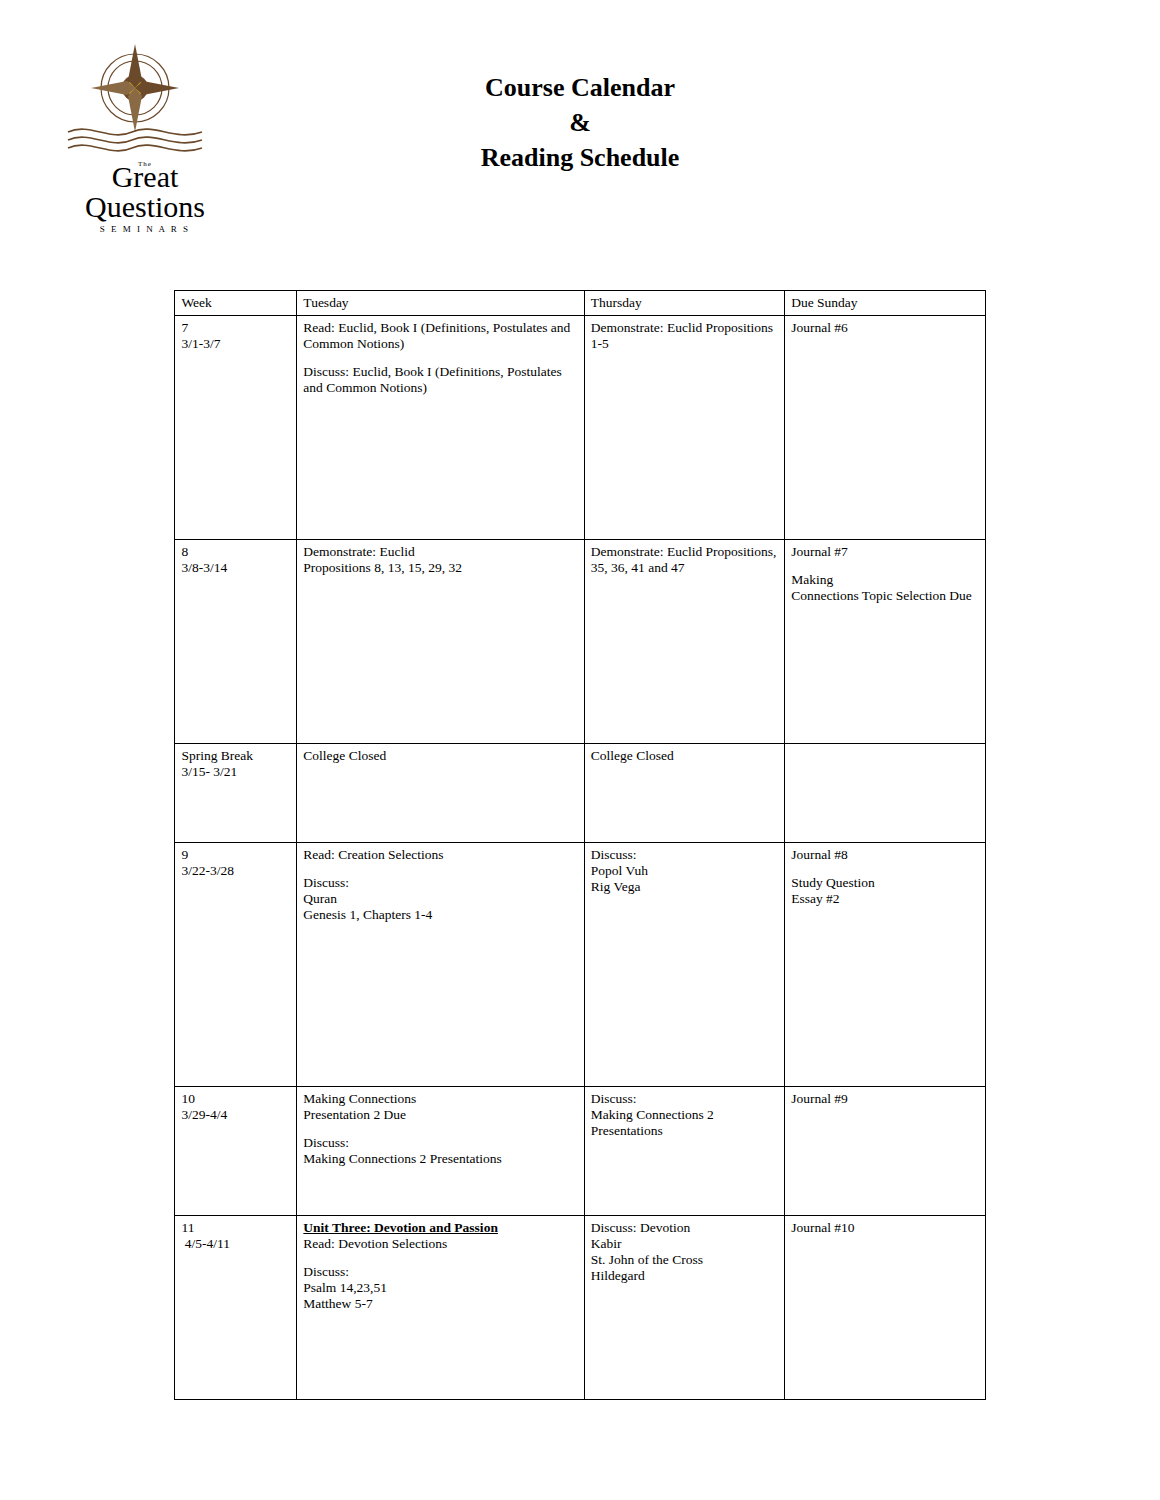The
Great Questions
S E M I N A R S
Course Calendar
&
Reading Schedule
| Week | Tuesday | Thursday | Due Sunday |
| --- | --- | --- | --- |
| 7 3/1-3/7 | Read: Euclid, Book I (Definitions, Postulates and Common Notions) Discuss: Euclid, Book I (Definitions, Postulates and Common Notions) | Demonstrate: Euclid Propositions 1-5 | Journal #6 |
| 8 3/8-3/14 | Demonstrate: Euclid Propositions 8, 13, 15, 29, 32 | Demonstrate: Euclid Propositions, 35, 36, 41 and 47 | Journal #7 Making Connections Topic Selection Due |
| Spring Break 3/15- 3/21 | College Closed | College Closed | |
| 9 3/22-3/28 | Read: Creation Selections Discuss: Quran Genesis 1, Chapters 1-4 | Discuss: Popol Vuh Rig Vega | Journal #8 Study Question Essay #2 |
| 10 3/29-4/4 | Making Connections Presentation 2 Due Discuss: Making Connections 2 Presentations | Discuss: Making Connections 2 Presentations | Journal #9 |
| 11 4/5-4/11 | Unit Three: Devotion and Passion Read: Devotion Selections Discuss: Psalm 14,23,51 Matthew 5-7 | Discuss: Devotion Kabir St. John of the Cross Hildegard | Journal #10 |